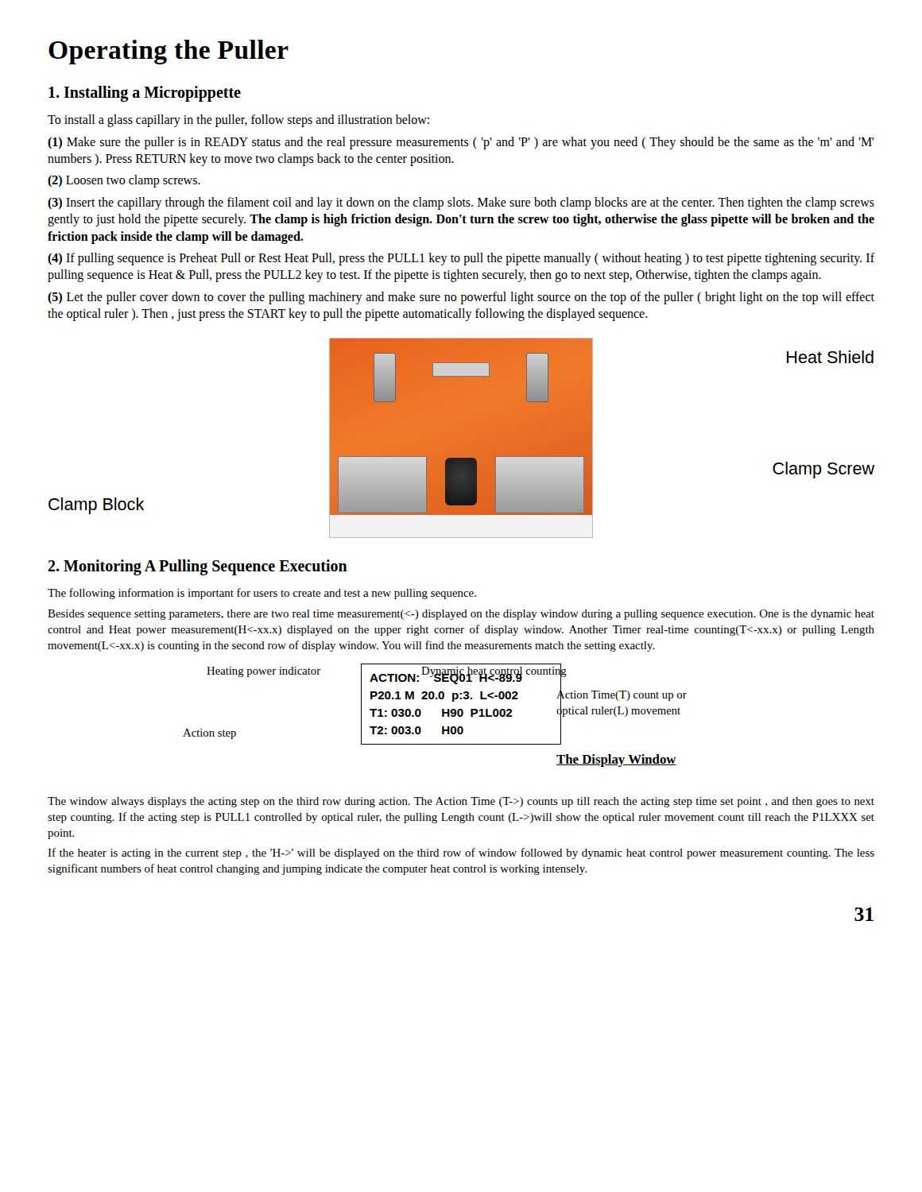Operating the Puller
1. Installing a Micropippette
To install a glass capillary in the puller, follow steps and illustration below:
(1) Make sure the puller is in READY status and the real pressure measurements ( 'p' and 'P' ) are what you need ( They should be the same as the 'm' and 'M' numbers ). Press RETURN key to move two clamps back to the center position.
(2) Loosen two clamp screws.
(3) Insert the capillary through the filament coil and lay it down on the clamp slots. Make sure both clamp blocks are at the center. Then tighten the clamp screws gently to just hold the pipette securely. The clamp is high friction design. Don't turn the screw too tight, otherwise the glass pipette will be broken and the friction pack inside the clamp will be damaged.
(4) If pulling sequence is Preheat Pull or Rest Heat Pull, press the PULL1 key to pull the pipette manually ( without heating ) to test pipette tightening security. If pulling sequence is Heat & Pull, press the PULL2 key to test. If the pipette is tighten securely, then go to next step, Otherwise, tighten the clamps again.
(5) Let the puller cover down to cover the pulling machinery and make sure no powerful light source on the top of the puller ( bright light on the top will effect the optical ruler ). Then , just press the START key to pull the pipette automatically following the displayed sequence.
Heat Shield
Clamp Screw
Clamp Block
2. Monitoring A Pulling Sequence Execution
The following information is important for users to create and test a new pulling sequence.
Besides sequence setting parameters, there are two real time measurement(<-) displayed on the display window during a pulling sequence execution. One is the dynamic heat control and Heat power measurement(H<-xx.x) displayed on the upper right corner of display window. Another Timer real-time counting(T<-xx.x) or pulling Length movement(L<-xx.x) is counting in the second row of display window. You will find the measurements match the setting exactly.
Heating power indicator
Dynamic heat control counting
ACTION: SEQ01 H<-89.9
P20.1 M 20.0 p:3. L<-002
T1: 030.0 H90 P1L002
T2: 003.0 H00
Action step
Action Time(T) count up or optical ruler(L) movement
The Display Window
The window always displays the acting step on the third row during action. The Action Time (T->) counts up till reach the acting step time set point , and then goes to next step counting. If the acting step is PULL1 controlled by optical ruler, the pulling Length count (L->)will show the optical ruler movement count till reach the P1LXXX set point.
If the heater is acting in the current step , the 'H->' will be displayed on the third row of window followed by dynamic heat control power measurement counting. The less significant numbers of heat control changing and jumping indicate the computer heat control is working intensely.
31